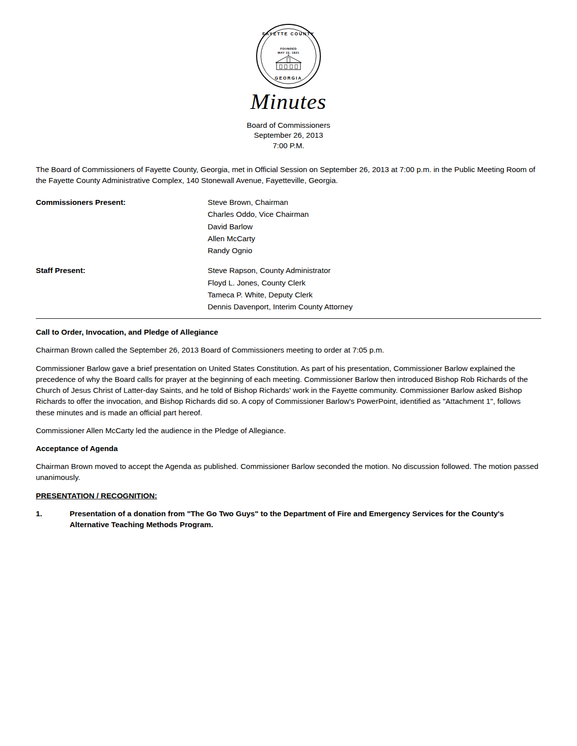FAYETTE COUNTY
FOUNDED
MAY 15, 1821
GEORGIA
Minutes
Board of Commissioners
September 26, 2013
7:00 P.M.
The Board of Commissioners of Fayette County, Georgia, met in Official Session on September 26, 2013 at 7:00 p.m. in the Public Meeting Room of the Fayette County Administrative Complex, 140 Stonewall Avenue, Fayetteville, Georgia.
| Commissioners Present: | Steve Brown, Chairman |
| | Charles Oddo, Vice Chairman |
| | David Barlow |
| | Allen McCarty |
| | Randy Ognio |
| Staff Present: | Steve Rapson, County Administrator |
| | Floyd L. Jones, County Clerk |
| | Tameca P. White, Deputy Clerk |
| | Dennis Davenport, Interim County Attorney |
Call to Order, Invocation, and Pledge of Allegiance
Chairman Brown called the September 26, 2013 Board of Commissioners meeting to order at 7:05 p.m.
Commissioner Barlow gave a brief presentation on United States Constitution. As part of his presentation, Commissioner Barlow explained the precedence of why the Board calls for prayer at the beginning of each meeting. Commissioner Barlow then introduced Bishop Rob Richards of the Church of Jesus Christ of Latter-day Saints, and he told of Bishop Richards' work in the Fayette community. Commissioner Barlow asked Bishop Richards to offer the invocation, and Bishop Richards did so. A copy of Commissioner Barlow's PowerPoint, identified as "Attachment 1", follows these minutes and is made an official part hereof.
Commissioner Allen McCarty led the audience in the Pledge of Allegiance.
Acceptance of Agenda
Chairman Brown moved to accept the Agenda as published. Commissioner Barlow seconded the motion. No discussion followed. The motion passed unanimously.
PRESENTATION / RECOGNITION:
1.
Presentation of a donation from "The Go Two Guys" to the Department of Fire and Emergency Services for the County's Alternative Teaching Methods Program.